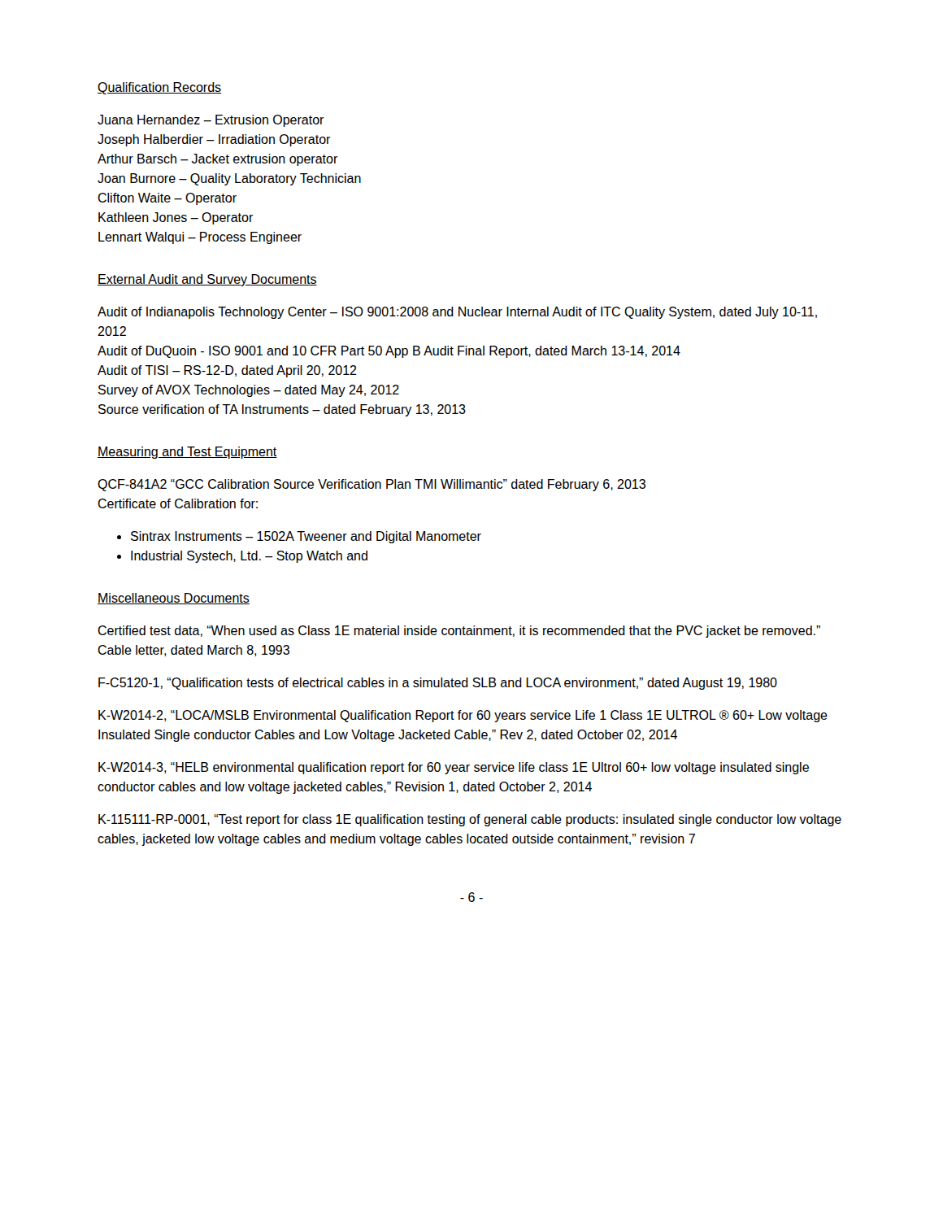Qualification Records
Juana Hernandez – Extrusion Operator
Joseph Halberdier – Irradiation Operator
Arthur Barsch – Jacket extrusion operator
Joan Burnore – Quality Laboratory Technician
Clifton Waite – Operator
Kathleen Jones – Operator
Lennart Walqui – Process Engineer
External Audit and Survey Documents
Audit of Indianapolis Technology Center – ISO 9001:2008 and Nuclear Internal Audit of ITC Quality System, dated July 10-11, 2012
Audit of DuQuoin - ISO 9001 and 10 CFR Part 50 App B Audit Final Report, dated March 13-14, 2014
Audit of TISI – RS-12-D, dated April 20, 2012
Survey of AVOX Technologies – dated May 24, 2012
Source verification of TA Instruments – dated February 13, 2013
Measuring and Test Equipment
QCF-841A2 “GCC Calibration Source Verification Plan TMI Willimantic” dated February 6, 2013
Certificate of Calibration for:
Sintrax Instruments – 1502A Tweener and Digital Manometer
Industrial Systech, Ltd. – Stop Watch and
Miscellaneous Documents
Certified test data, “When used as Class 1E material inside containment, it is recommended that the PVC jacket be removed.” Cable letter, dated March 8, 1993
F-C5120-1, “Qualification tests of electrical cables in a simulated SLB and LOCA environment,” dated August 19, 1980
K-W2014-2, “LOCA/MSLB Environmental Qualification Report for 60 years service Life 1 Class 1E ULTROL ® 60+ Low voltage Insulated Single conductor Cables and Low Voltage Jacketed Cable,” Rev 2, dated October 02, 2014
K-W2014-3, “HELB environmental qualification report for 60 year service life class 1E Ultrol 60+ low voltage insulated single conductor cables and low voltage jacketed cables,” Revision 1, dated October 2, 2014
K-115111-RP-0001, “Test report for class 1E qualification testing of general cable products: insulated single conductor low voltage cables, jacketed low voltage cables and medium voltage cables located outside containment,” revision 7
- 6 -